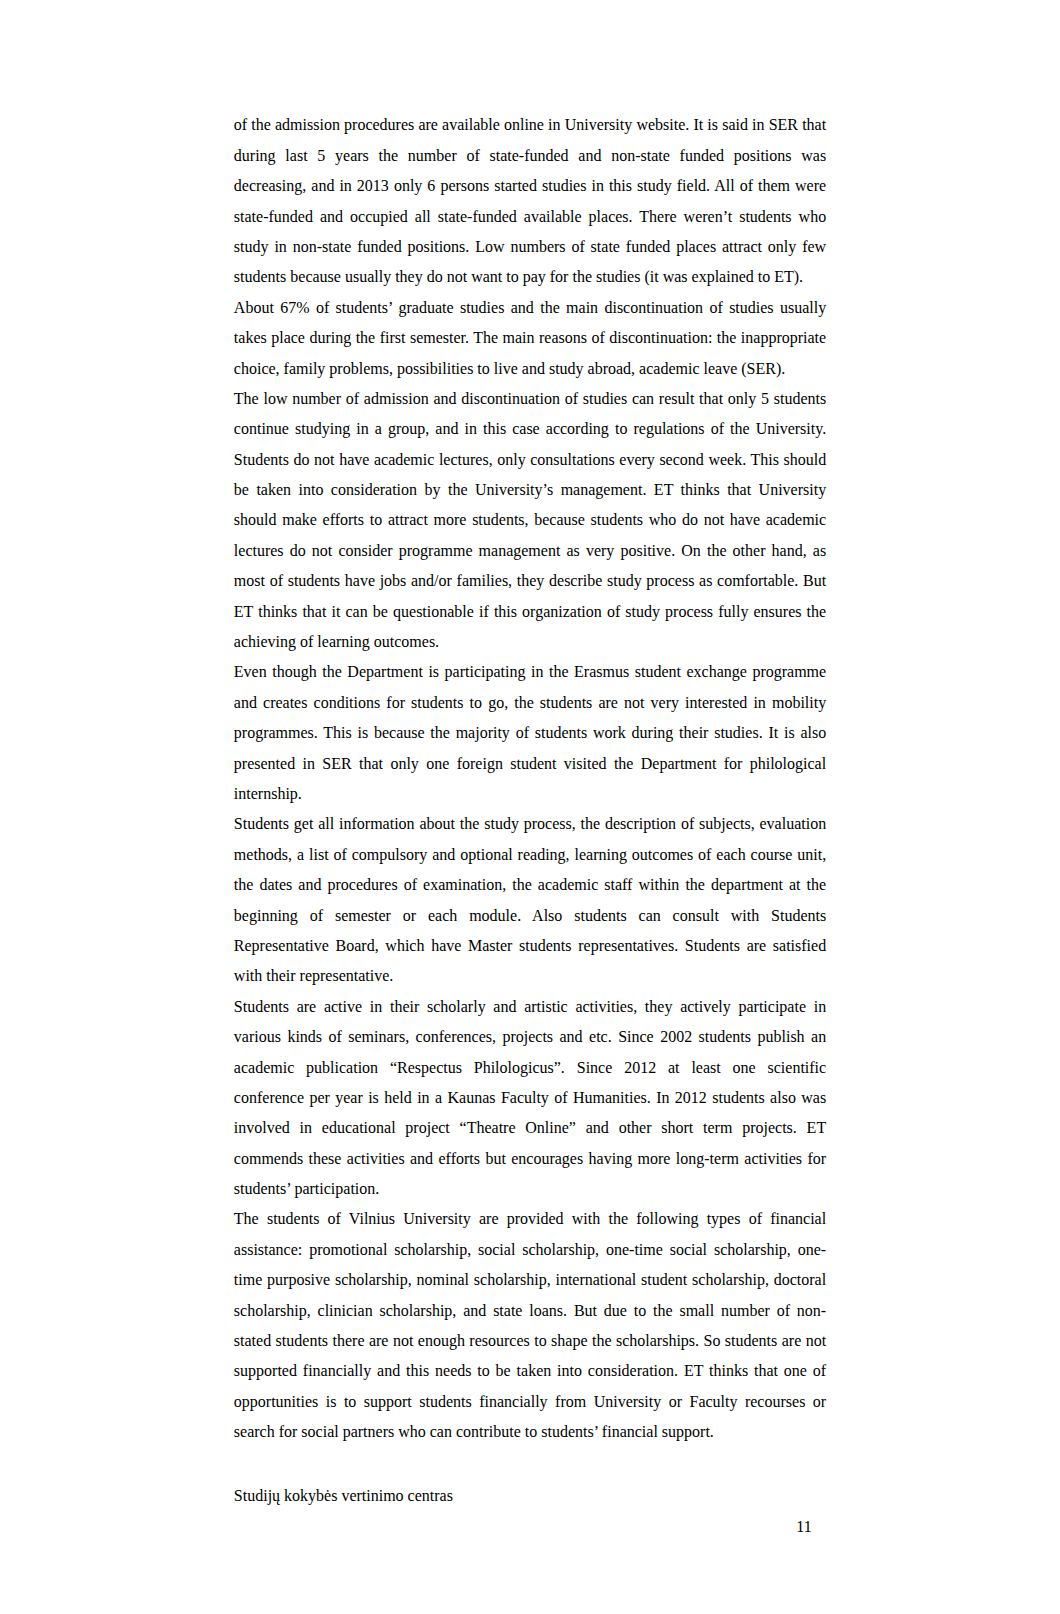of the admission procedures are available online in University website. It is said in SER that during last 5 years the number of state-funded and non-state funded positions was decreasing, and in 2013 only 6 persons started studies in this study field. All of them were state-funded and occupied all state-funded available places. There weren’t students who study in non-state funded positions. Low numbers of state funded places attract only few students because usually they do not want to pay for the studies (it was explained to ET).
About 67% of students’ graduate studies and the main discontinuation of studies usually takes place during the first semester. The main reasons of discontinuation: the inappropriate choice, family problems, possibilities to live and study abroad, academic leave (SER).
The low number of admission and discontinuation of studies can result that only 5 students continue studying in a group, and in this case according to regulations of the University. Students do not have academic lectures, only consultations every second week. This should be taken into consideration by the University’s management. ET thinks that University should make efforts to attract more students, because students who do not have academic lectures do not consider programme management as very positive. On the other hand, as most of students have jobs and/or families, they describe study process as comfortable. But ET thinks that it can be questionable if this organization of study process fully ensures the achieving of learning outcomes.
Even though the Department is participating in the Erasmus student exchange programme and creates conditions for students to go, the students are not very interested in mobility programmes. This is because the majority of students work during their studies. It is also presented in SER that only one foreign student visited the Department for philological internship.
Students get all information about the study process, the description of subjects, evaluation methods, a list of compulsory and optional reading, learning outcomes of each course unit, the dates and procedures of examination, the academic staff within the department at the beginning of semester or each module. Also students can consult with Students Representative Board, which have Master students representatives. Students are satisfied with their representative.
Students are active in their scholarly and artistic activities, they actively participate in various kinds of seminars, conferences, projects and etc. Since 2002 students publish an academic publication “Respectus Philologicus”. Since 2012 at least one scientific conference per year is held in a Kaunas Faculty of Humanities. In 2012 students also was involved in educational project “Theatre Online” and other short term projects. ET commends these activities and efforts but encourages having more long-term activities for students’ participation.
The students of Vilnius University are provided with the following types of financial assistance: promotional scholarship, social scholarship, one-time social scholarship, one-time purposive scholarship, nominal scholarship, international student scholarship, doctoral scholarship, clinician scholarship, and state loans. But due to the small number of non-stated students there are not enough resources to shape the scholarships. So students are not supported financially and this needs to be taken into consideration. ET thinks that one of opportunities is to support students financially from University or Faculty recourses or search for social partners who can contribute to students’ financial support.
Studijų kokybės vertinimo centras
11